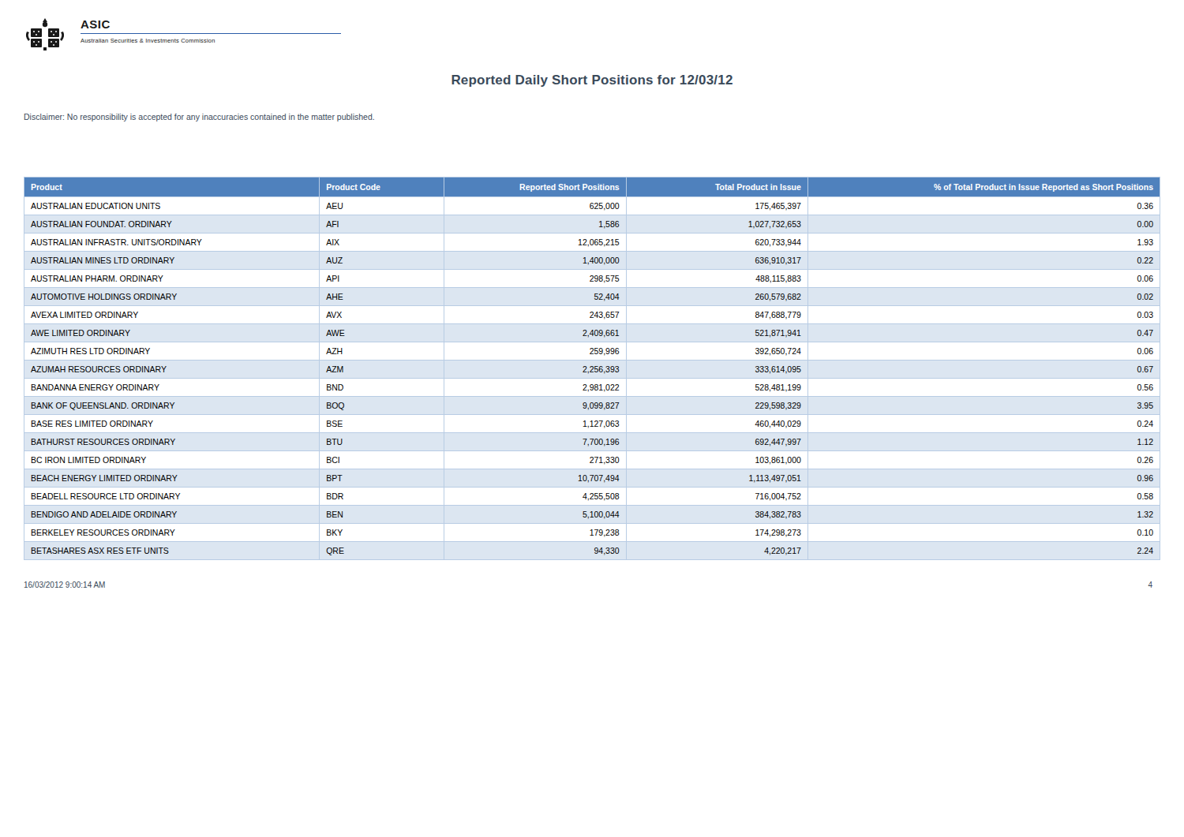ASIC
Australian Securities & Investments Commission
Reported Daily Short Positions for 12/03/12
Disclaimer: No responsibility is accepted for any inaccuracies contained in the matter published.
| Product | Product Code | Reported Short Positions | Total Product in Issue | % of Total Product in Issue Reported as Short Positions |
| --- | --- | --- | --- | --- |
| AUSTRALIAN EDUCATION UNITS | AEU | 625,000 | 175,465,397 | 0.36 |
| AUSTRALIAN FOUNDAT. ORDINARY | AFI | 1,586 | 1,027,732,653 | 0.00 |
| AUSTRALIAN INFRASTR. UNITS/ORDINARY | AIX | 12,065,215 | 620,733,944 | 1.93 |
| AUSTRALIAN MINES LTD ORDINARY | AUZ | 1,400,000 | 636,910,317 | 0.22 |
| AUSTRALIAN PHARM. ORDINARY | API | 298,575 | 488,115,883 | 0.06 |
| AUTOMOTIVE HOLDINGS ORDINARY | AHE | 52,404 | 260,579,682 | 0.02 |
| AVEXA LIMITED ORDINARY | AVX | 243,657 | 847,688,779 | 0.03 |
| AWE LIMITED ORDINARY | AWE | 2,409,661 | 521,871,941 | 0.47 |
| AZIMUTH RES LTD ORDINARY | AZH | 259,996 | 392,650,724 | 0.06 |
| AZUMAH RESOURCES ORDINARY | AZM | 2,256,393 | 333,614,095 | 0.67 |
| BANDANNA ENERGY ORDINARY | BND | 2,981,022 | 528,481,199 | 0.56 |
| BANK OF QUEENSLAND. ORDINARY | BOQ | 9,099,827 | 229,598,329 | 3.95 |
| BASE RES LIMITED ORDINARY | BSE | 1,127,063 | 460,440,029 | 0.24 |
| BATHURST RESOURCES ORDINARY | BTU | 7,700,196 | 692,447,997 | 1.12 |
| BC IRON LIMITED ORDINARY | BCI | 271,330 | 103,861,000 | 0.26 |
| BEACH ENERGY LIMITED ORDINARY | BPT | 10,707,494 | 1,113,497,051 | 0.96 |
| BEADELL RESOURCE LTD ORDINARY | BDR | 4,255,508 | 716,004,752 | 0.58 |
| BENDIGO AND ADELAIDE ORDINARY | BEN | 5,100,044 | 384,382,783 | 1.32 |
| BERKELEY RESOURCES ORDINARY | BKY | 179,238 | 174,298,273 | 0.10 |
| BETASHARES ASX RES ETF UNITS | QRE | 94,330 | 4,220,217 | 2.24 |
16/03/2012 9:00:14 AM
4